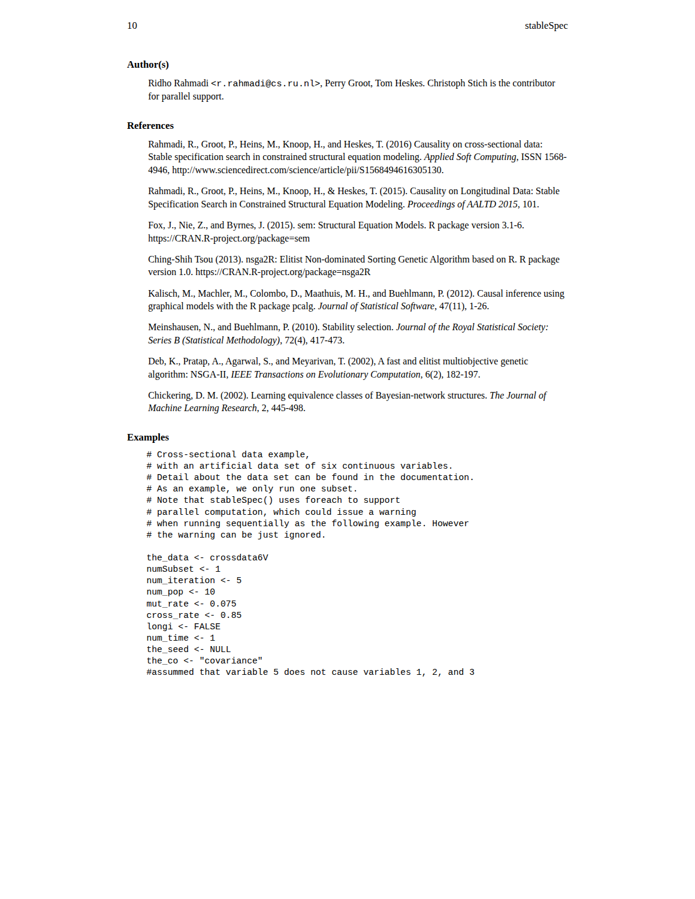10 stableSpec
Author(s)
Ridho Rahmadi <r.rahmadi@cs.ru.nl>, Perry Groot, Tom Heskes. Christoph Stich is the contributor for parallel support.
References
Rahmadi, R., Groot, P., Heins, M., Knoop, H., and Heskes, T. (2016) Causality on cross-sectional data: Stable specification search in constrained structural equation modeling. Applied Soft Computing, ISSN 1568-4946, http://www.sciencedirect.com/science/article/pii/S1568494616305130.
Rahmadi, R., Groot, P., Heins, M., Knoop, H., & Heskes, T. (2015). Causality on Longitudinal Data: Stable Specification Search in Constrained Structural Equation Modeling. Proceedings of AALTD 2015, 101.
Fox, J., Nie, Z., and Byrnes, J. (2015). sem: Structural Equation Models. R package version 3.1-6. https://CRAN.R-project.org/package=sem
Ching-Shih Tsou (2013). nsga2R: Elitist Non-dominated Sorting Genetic Algorithm based on R. R package version 1.0. https://CRAN.R-project.org/package=nsga2R
Kalisch, M., Machler, M., Colombo, D., Maathuis, M. H., and Buehlmann, P. (2012). Causal inference using graphical models with the R package pcalg. Journal of Statistical Software, 47(11), 1-26.
Meinshausen, N., and Buehlmann, P. (2010). Stability selection. Journal of the Royal Statistical Society: Series B (Statistical Methodology), 72(4), 417-473.
Deb, K., Pratap, A., Agarwal, S., and Meyarivan, T. (2002), A fast and elitist multiobjective genetic algorithm: NSGA-II, IEEE Transactions on Evolutionary Computation, 6(2), 182-197.
Chickering, D. M. (2002). Learning equivalence classes of Bayesian-network structures. The Journal of Machine Learning Research, 2, 445-498.
Examples
# Cross-sectional data example,
# with an artificial data set of six continuous variables.
# Detail about the data set can be found in the documentation.
# As an example, we only run one subset.
# Note that stableSpec() uses foreach to support
# parallel computation, which could issue a warning
# when running sequentially as the following example. However
# the warning can be just ignored.

the_data <- crossdata6V
numSubset <- 1
num_iteration <- 5
num_pop <- 10
mut_rate <- 0.075
cross_rate <- 0.85
longi <- FALSE
num_time <- 1
the_seed <- NULL
the_co <- "covariance"
#assummed that variable 5 does not cause variables 1, 2, and 3